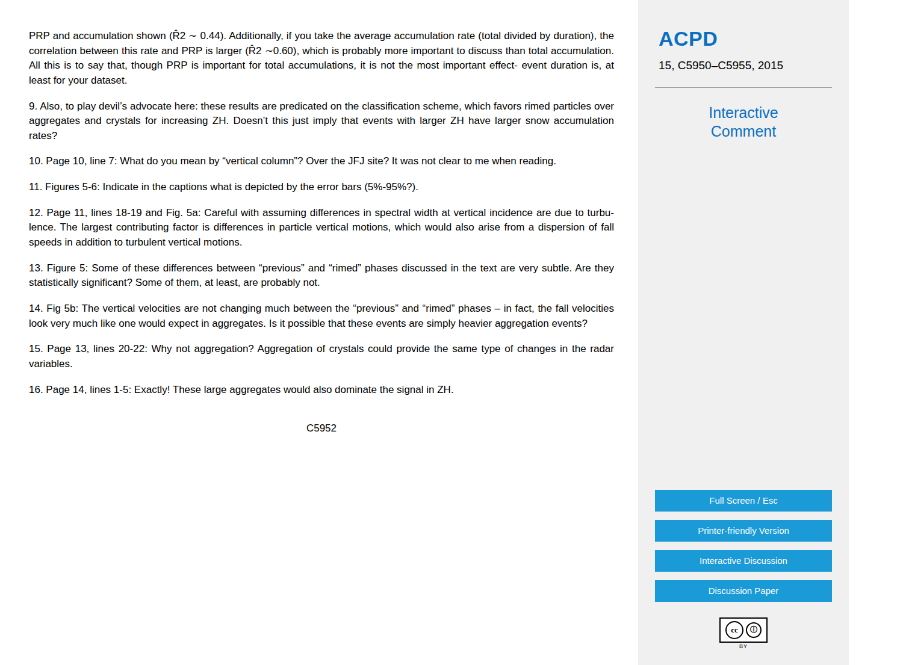PRP and accumulation shown (R̂2 ∼ 0.44). Additionally, if you take the average accumulation rate (total divided by duration), the correlation between this rate and PRP is larger (R̂2 ∼0.60), which is probably more important to discuss than total accumulation. All this is to say that, though PRP is important for total accumulations, it is not the most important effect- event duration is, at least for your dataset.
9. Also, to play devil’s advocate here: these results are predicated on the classification scheme, which favors rimed particles over aggregates and crystals for increasing ZH. Doesn’t this just imply that events with larger ZH have larger snow accumulation rates?
10. Page 10, line 7: What do you mean by “vertical column”? Over the JFJ site? It was not clear to me when reading.
11. Figures 5-6: Indicate in the captions what is depicted by the error bars (5%-95%?).
12. Page 11, lines 18-19 and Fig. 5a: Careful with assuming differences in spectral width at vertical incidence are due to turbulence. The largest contributing factor is differences in particle vertical motions, which would also arise from a dispersion of fall speeds in addition to turbulent vertical motions.
13. Figure 5: Some of these differences between “previous” and “rimed” phases discussed in the text are very subtle. Are they statistically significant? Some of them, at least, are probably not.
14. Fig 5b: The vertical velocities are not changing much between the “previous” and “rimed” phases – in fact, the fall velocities look very much like one would expect in aggregates. Is it possible that these events are simply heavier aggregation events?
15. Page 13, lines 20-22: Why not aggregation? Aggregation of crystals could provide the same type of changes in the radar variables.
16. Page 14, lines 1-5: Exactly! These large aggregates would also dominate the signal in ZH.
C5952
ACPD
15, C5950–C5955, 2015
Interactive Comment
Full Screen / Esc Printer-friendly Version Interactive Discussion Discussion Paper
cc
ⓘ
BY